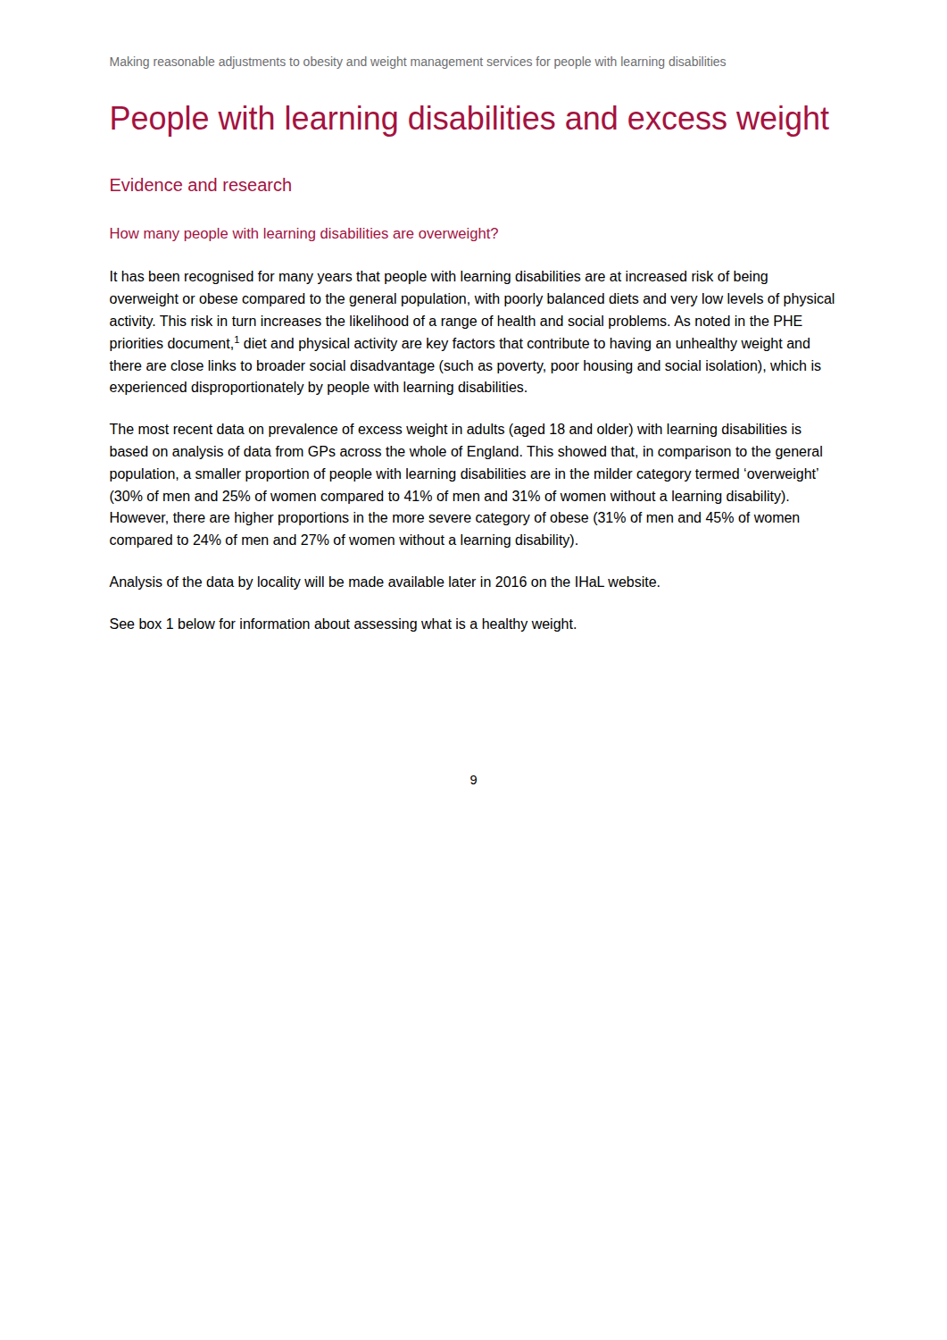Making reasonable adjustments to obesity and weight management services for people with learning disabilities
People with learning disabilities and excess weight
Evidence and research
How many people with learning disabilities are overweight?
It has been recognised for many years that people with learning disabilities are at increased risk of being overweight or obese compared to the general population, with poorly balanced diets and very low levels of physical activity. This risk in turn increases the likelihood of a range of health and social problems. As noted in the PHE priorities document,1 diet and physical activity are key factors that contribute to having an unhealthy weight and there are close links to broader social disadvantage (such as poverty, poor housing and social isolation), which is experienced disproportionately by people with learning disabilities.
The most recent data on prevalence of excess weight in adults (aged 18 and older) with learning disabilities is based on analysis of data from GPs across the whole of England. This showed that, in comparison to the general population, a smaller proportion of people with learning disabilities are in the milder category termed ‘overweight’ (30% of men and 25% of women compared to 41% of men and 31% of women without a learning disability). However, there are higher proportions in the more severe category of obese (31% of men and 45% of women compared to 24% of men and 27% of women without a learning disability).
Analysis of the data by locality will be made available later in 2016 on the IHaL website.
See box 1 below for information about assessing what is a healthy weight.
9